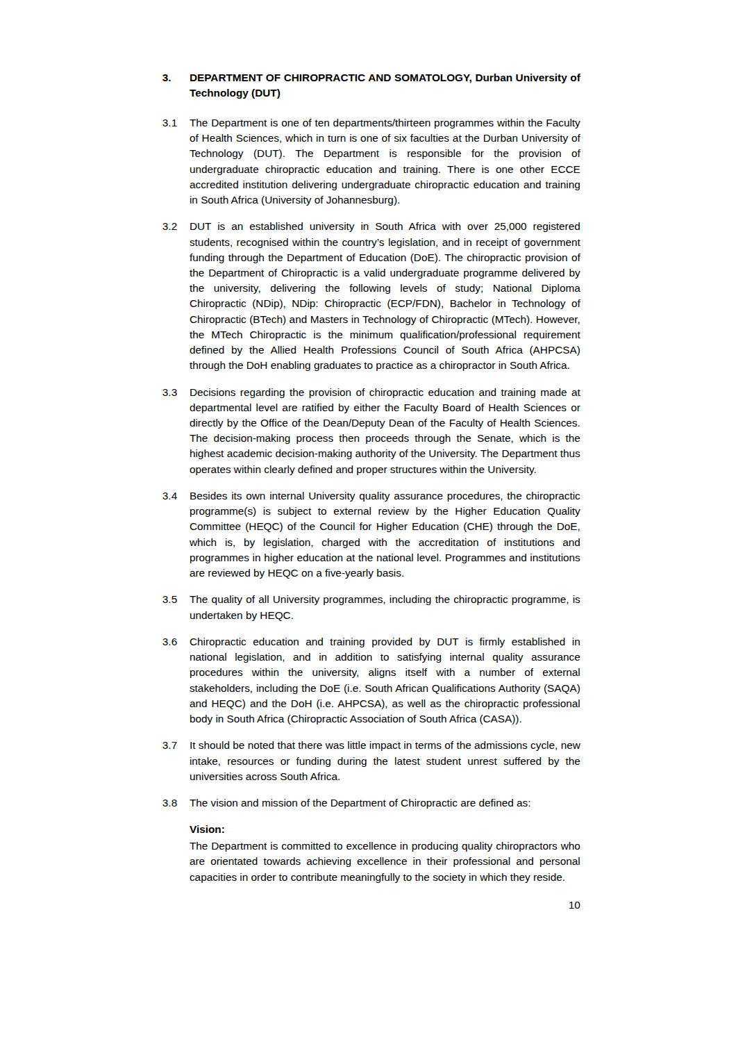3.
DEPARTMENT OF CHIROPRACTIC AND SOMATOLOGY, Durban University of Technology (DUT)
3.1
The Department is one of ten departments/thirteen programmes within the Faculty of Health Sciences, which in turn is one of six faculties at the Durban University of Technology (DUT). The Department is responsible for the provision of undergraduate chiropractic education and training. There is one other ECCE accredited institution delivering undergraduate chiropractic education and training in South Africa (University of Johannesburg).
3.2
DUT is an established university in South Africa with over 25,000 registered students, recognised within the country’s legislation, and in receipt of government funding through the Department of Education (DoE). The chiropractic provision of the Department of Chiropractic is a valid undergraduate programme delivered by the university, delivering the following levels of study; National Diploma Chiropractic (NDip), NDip: Chiropractic (ECP/FDN), Bachelor in Technology of Chiropractic (BTech) and Masters in Technology of Chiropractic (MTech). However, the MTech Chiropractic is the minimum qualification/professional requirement defined by the Allied Health Professions Council of South Africa (AHPCSA) through the DoH enabling graduates to practice as a chiropractor in South Africa.
3.3
Decisions regarding the provision of chiropractic education and training made at departmental level are ratified by either the Faculty Board of Health Sciences or directly by the Office of the Dean/Deputy Dean of the Faculty of Health Sciences. The decision-making process then proceeds through the Senate, which is the highest academic decision-making authority of the University. The Department thus operates within clearly defined and proper structures within the University.
3.4
Besides its own internal University quality assurance procedures, the chiropractic programme(s) is subject to external review by the Higher Education Quality Committee (HEQC) of the Council for Higher Education (CHE) through the DoE, which is, by legislation, charged with the accreditation of institutions and programmes in higher education at the national level. Programmes and institutions are reviewed by HEQC on a five-yearly basis.
3.5
The quality of all University programmes, including the chiropractic programme, is undertaken by HEQC.
3.6
Chiropractic education and training provided by DUT is firmly established in national legislation, and in addition to satisfying internal quality assurance procedures within the university, aligns itself with a number of external stakeholders, including the DoE (i.e. South African Qualifications Authority (SAQA) and HEQC) and the DoH (i.e. AHPCSA), as well as the chiropractic professional body in South Africa (Chiropractic Association of South Africa (CASA)).
3.7
It should be noted that there was little impact in terms of the admissions cycle, new intake, resources or funding during the latest student unrest suffered by the universities across South Africa.
3.8
The vision and mission of the Department of Chiropractic are defined as:
Vision:
The Department is committed to excellence in producing quality chiropractors who are orientated towards achieving excellence in their professional and personal capacities in order to contribute meaningfully to the society in which they reside.
10